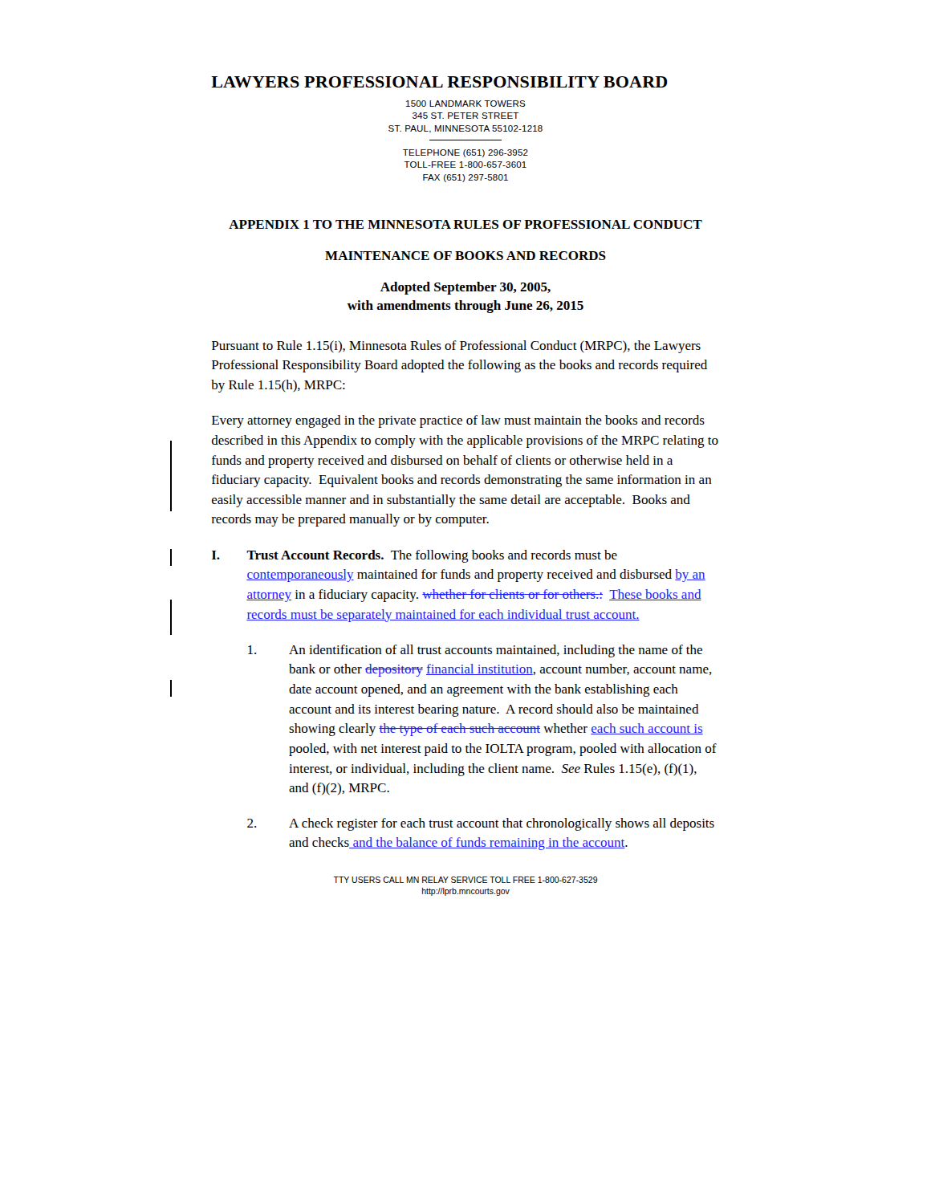LAWYERS PROFESSIONAL RESPONSIBILITY BOARD
1500 LANDMARK TOWERS
345 ST. PETER STREET
ST. PAUL, MINNESOTA 55102-1218
TELEPHONE (651) 296-3952
TOLL-FREE 1-800-657-3601
FAX (651) 297-5801
APPENDIX 1 TO THE MINNESOTA RULES OF PROFESSIONAL CONDUCT
MAINTENANCE OF BOOKS AND RECORDS
Adopted September 30, 2005,
with amendments through June 26, 2015
Pursuant to Rule 1.15(i), Minnesota Rules of Professional Conduct (MRPC), the Lawyers Professional Responsibility Board adopted the following as the books and records required by Rule 1.15(h), MRPC:
Every attorney engaged in the private practice of law must maintain the books and records described in this Appendix to comply with the applicable provisions of the MRPC relating to funds and property received and disbursed on behalf of clients or otherwise held in a fiduciary capacity. Equivalent books and records demonstrating the same information in an easily accessible manner and in substantially the same detail are acceptable. Books and records may be prepared manually or by computer.
I.
Trust Account Records. The following books and records must be contemporaneously maintained for funds and property received and disbursed by an attorney in a fiduciary capacity. whether for clients or for others.: These books and records must be separately maintained for each individual trust account.
1. An identification of all trust accounts maintained, including the name of the bank or other depository financial institution, account number, account name, date account opened, and an agreement with the bank establishing each account and its interest bearing nature. A record should also be maintained showing clearly the type of each such account whether each such account is pooled, with net interest paid to the IOLTA program, pooled with allocation of interest, or individual, including the client name. See Rules 1.15(e), (f)(1), and (f)(2), MRPC.
2. A check register for each trust account that chronologically shows all deposits and checks and the balance of funds remaining in the account.
TTY USERS CALL MN RELAY SERVICE TOLL FREE 1-800-627-3529
http://lprb.mncourts.gov